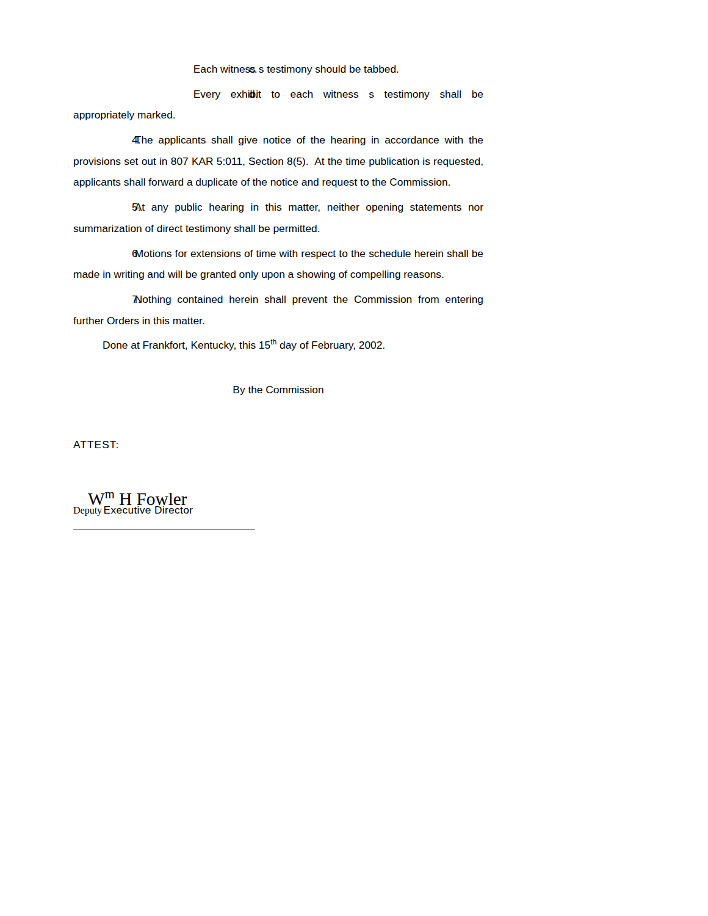c. Each witness s testimony should be tabbed.
d. Every exhibit to each witness s testimony shall be appropriately marked.
4. The applicants shall give notice of the hearing in accordance with the provisions set out in 807 KAR 5:011, Section 8(5). At the time publication is requested, applicants shall forward a duplicate of the notice and request to the Commission.
5. At any public hearing in this matter, neither opening statements nor summarization of direct testimony shall be permitted.
6. Motions for extensions of time with respect to the schedule herein shall be made in writing and will be granted only upon a showing of compelling reasons.
7. Nothing contained herein shall prevent the Commission from entering further Orders in this matter.
Done at Frankfort, Kentucky, this 15th day of February, 2002.
By the Commission
ATTEST:
Wm H Fowler
Deputy Executive Director